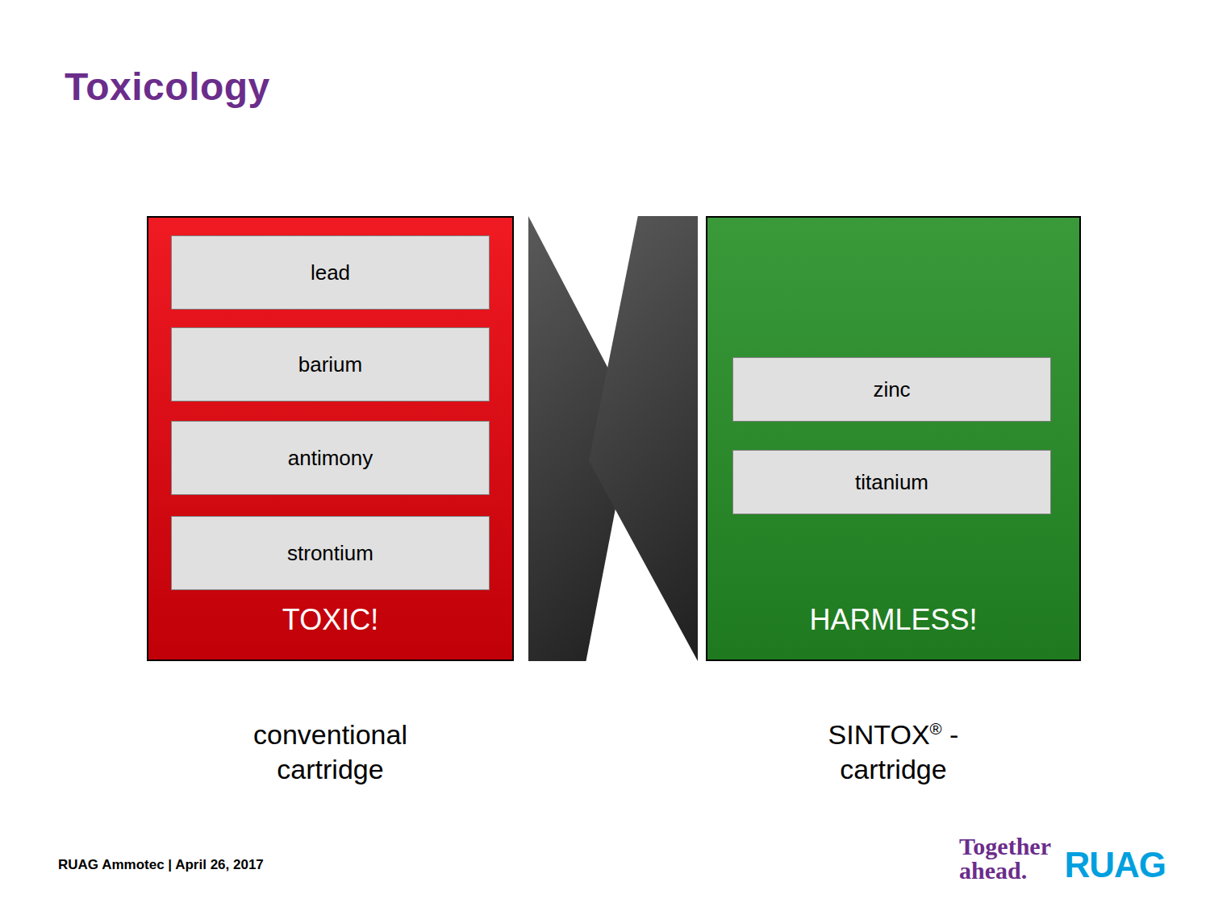Toxicology
lead
barium
antimony
strontium
TOXIC!
zinc
titanium
HARMLESS!
conventional
cartridge
SINTOX® -
cartridge
RUAG Ammotec | April 26, 2017
Together ahead.
RUAG